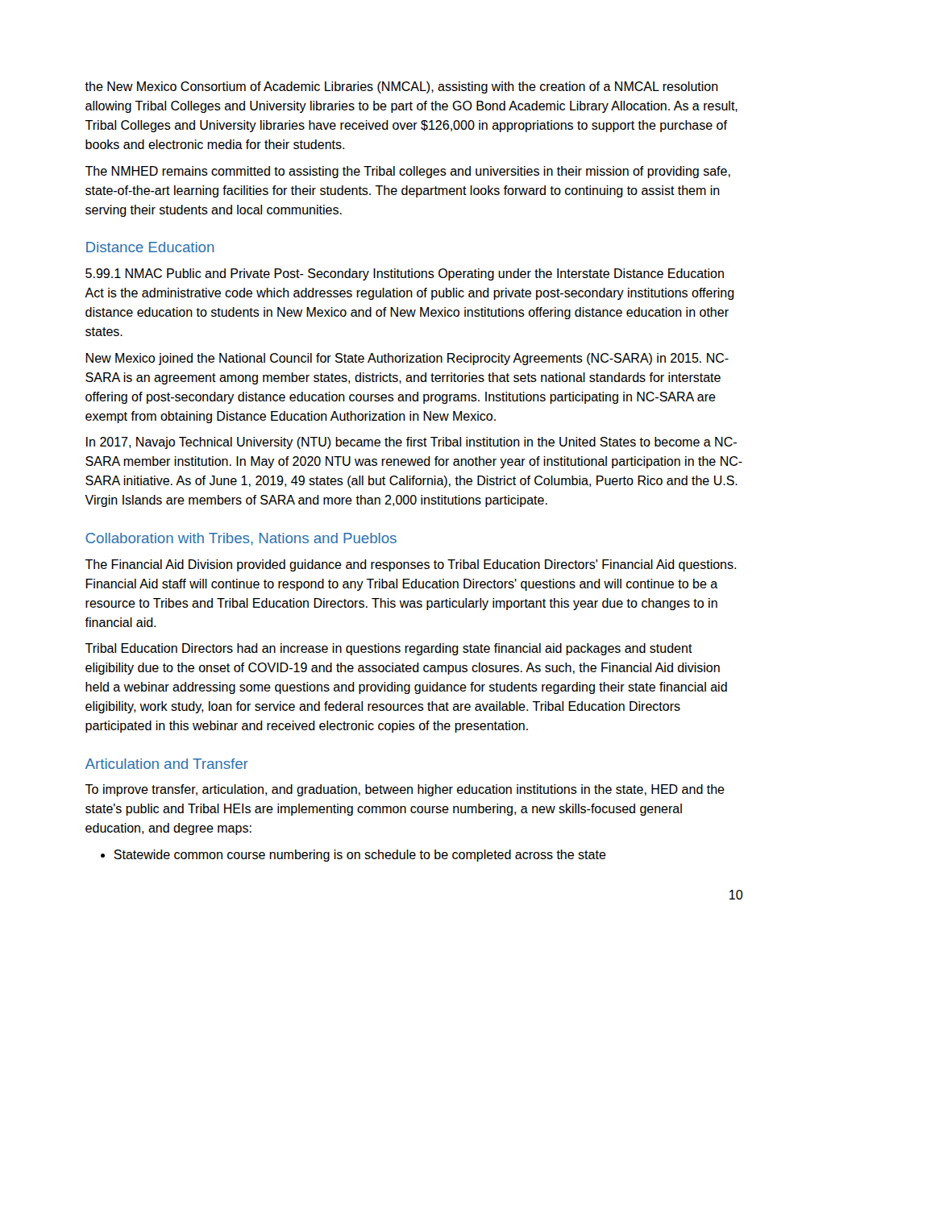the New Mexico Consortium of Academic Libraries (NMCAL), assisting with the creation of a NMCAL resolution allowing Tribal Colleges and University libraries to be part of the GO Bond Academic Library Allocation. As a result, Tribal Colleges and University libraries have received over $126,000 in appropriations to support the purchase of books and electronic media for their students.
The NMHED remains committed to assisting the Tribal colleges and universities in their mission of providing safe, state-of-the-art learning facilities for their students. The department looks forward to continuing to assist them in serving their students and local communities.
Distance Education
5.99.1 NMAC Public and Private Post- Secondary Institutions Operating under the Interstate Distance Education Act is the administrative code which addresses regulation of public and private post-secondary institutions offering distance education to students in New Mexico and of New Mexico institutions offering distance education in other states.
New Mexico joined the National Council for State Authorization Reciprocity Agreements (NC-SARA) in 2015. NC-SARA is an agreement among member states, districts, and territories that sets national standards for interstate offering of post-secondary distance education courses and programs. Institutions participating in NC-SARA are exempt from obtaining Distance Education Authorization in New Mexico.
In 2017, Navajo Technical University (NTU) became the first Tribal institution in the United States to become a NC-SARA member institution. In May of 2020 NTU was renewed for another year of institutional participation in the NC-SARA initiative. As of June 1, 2019, 49 states (all but California), the District of Columbia, Puerto Rico and the U.S. Virgin Islands are members of SARA and more than 2,000 institutions participate.
Collaboration with Tribes, Nations and Pueblos
The Financial Aid Division provided guidance and responses to Tribal Education Directors' Financial Aid questions. Financial Aid staff will continue to respond to any Tribal Education Directors' questions and will continue to be a resource to Tribes and Tribal Education Directors. This was particularly important this year due to changes to in financial aid.
Tribal Education Directors had an increase in questions regarding state financial aid packages and student eligibility due to the onset of COVID-19 and the associated campus closures. As such, the Financial Aid division held a webinar addressing some questions and providing guidance for students regarding their state financial aid eligibility, work study, loan for service and federal resources that are available. Tribal Education Directors participated in this webinar and received electronic copies of the presentation.
Articulation and Transfer
To improve transfer, articulation, and graduation, between higher education institutions in the state, HED and the state's public and Tribal HEIs are implementing common course numbering, a new skills-focused general education, and degree maps:
Statewide common course numbering is on schedule to be completed across the state
10